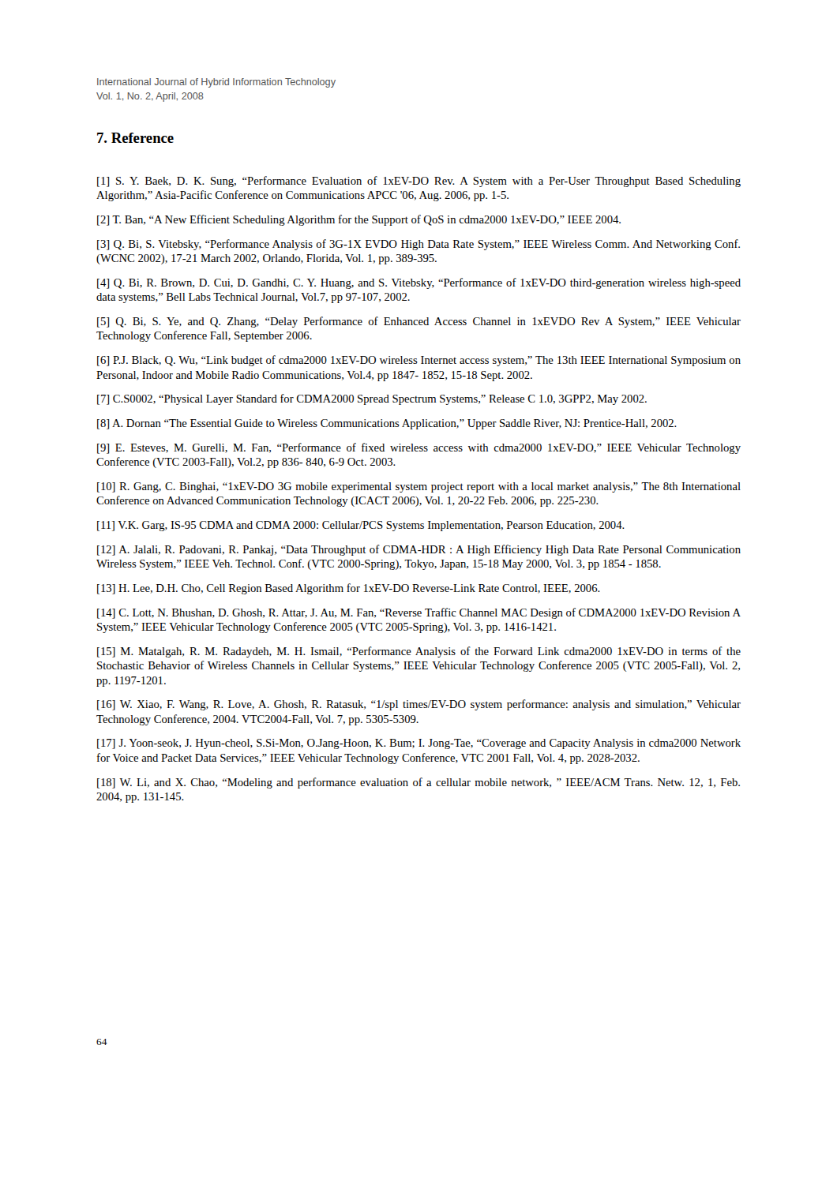International Journal of Hybrid Information Technology Vol. 1, No. 2, April, 2008
7. Reference
[1] S. Y. Baek, D. K. Sung, “Performance Evaluation of 1xEV-DO Rev. A System with a Per-User Throughput Based Scheduling Algorithm,” Asia-Pacific Conference on Communications APCC '06, Aug. 2006, pp. 1-5.
[2] T. Ban, “A New Efficient Scheduling Algorithm for the Support of QoS in cdma2000 1xEV-DO,” IEEE 2004.
[3] Q. Bi, S. Vitebsky, “Performance Analysis of 3G-1X EVDO High Data Rate System,” IEEE Wireless Comm. And Networking Conf. (WCNC 2002), 17-21 March 2002, Orlando, Florida, Vol. 1, pp. 389-395.
[4] Q. Bi, R. Brown, D. Cui, D. Gandhi, C. Y. Huang, and S. Vitebsky, “Performance of 1xEV-DO third-generation wireless high-speed data systems,” Bell Labs Technical Journal, Vol.7, pp 97-107, 2002.
[5] Q. Bi, S. Ye, and Q. Zhang, “Delay Performance of Enhanced Access Channel in 1xEVDO Rev A System,” IEEE Vehicular Technology Conference Fall, September 2006.
[6] P.J. Black, Q. Wu, “Link budget of cdma2000 1xEV-DO wireless Internet access system,” The 13th IEEE International Symposium on Personal, Indoor and Mobile Radio Communications, Vol.4, pp 1847- 1852, 15-18 Sept. 2002.
[7] C.S0002, “Physical Layer Standard for CDMA2000 Spread Spectrum Systems,” Release C 1.0, 3GPP2, May 2002.
[8] A. Dornan “The Essential Guide to Wireless Communications Application,” Upper Saddle River, NJ: Prentice-Hall, 2002.
[9] E. Esteves, M. Gurelli, M. Fan, “Performance of fixed wireless access with cdma2000 1xEV-DO,” IEEE Vehicular Technology Conference (VTC 2003-Fall), Vol.2, pp 836- 840, 6-9 Oct. 2003.
[10] R. Gang, C. Binghai, “1xEV-DO 3G mobile experimental system project report with a local market analysis,” The 8th International Conference on Advanced Communication Technology (ICACT 2006), Vol. 1, 20-22 Feb. 2006, pp. 225-230.
[11] V.K. Garg, IS-95 CDMA and CDMA 2000: Cellular/PCS Systems Implementation, Pearson Education, 2004.
[12] A. Jalali, R. Padovani, R. Pankaj, “Data Throughput of CDMA-HDR : A High Efficiency High Data Rate Personal Communication Wireless System,” IEEE Veh. Technol. Conf. (VTC 2000-Spring), Tokyo, Japan, 15-18 May 2000, Vol. 3, pp 1854 - 1858.
[13] H. Lee, D.H. Cho, Cell Region Based Algorithm for 1xEV-DO Reverse-Link Rate Control, IEEE, 2006.
[14] C. Lott, N. Bhushan, D. Ghosh, R. Attar, J. Au, M. Fan, “Reverse Traffic Channel MAC Design of CDMA2000 1xEV-DO Revision A System,” IEEE Vehicular Technology Conference 2005 (VTC 2005-Spring), Vol. 3, pp. 1416-1421.
[15] M. Matalgah, R. M. Radaydeh, M. H. Ismail, “Performance Analysis of the Forward Link cdma2000 1xEV-DO in terms of the Stochastic Behavior of Wireless Channels in Cellular Systems,” IEEE Vehicular Technology Conference 2005 (VTC 2005-Fall), Vol. 2, pp. 1197-1201.
[16] W. Xiao, F. Wang, R. Love, A. Ghosh, R. Ratasuk, “1/spl times/EV-DO system performance: analysis and simulation,” Vehicular Technology Conference, 2004. VTC2004-Fall, Vol. 7, pp. 5305-5309.
[17] J. Yoon-seok, J. Hyun-cheol, S.Si-Mon, O.Jang-Hoon, K. Bum; I. Jong-Tae, “Coverage and Capacity Analysis in cdma2000 Network for Voice and Packet Data Services,” IEEE Vehicular Technology Conference, VTC 2001 Fall, Vol. 4, pp. 2028-2032.
[18] W. Li, and X. Chao, “Modeling and performance evaluation of a cellular mobile network, ” IEEE/ACM Trans. Netw. 12, 1, Feb. 2004, pp. 131-145.
64